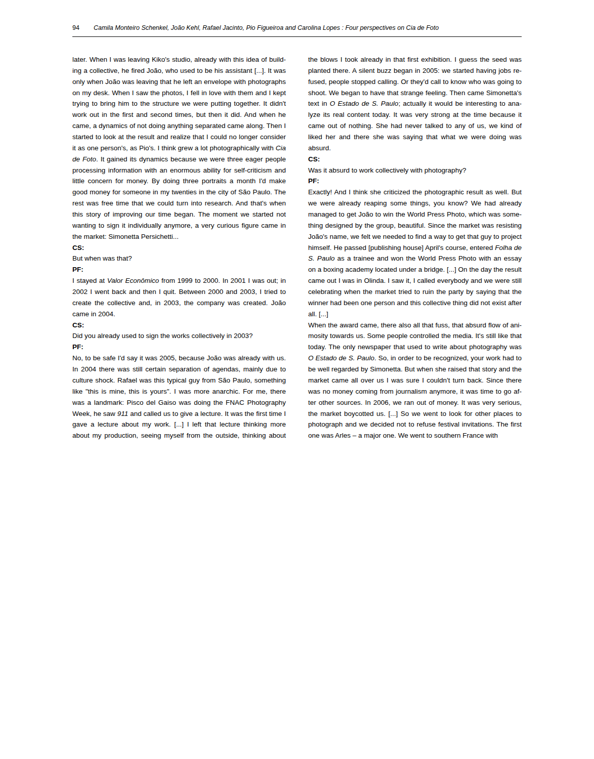94 Camila Monteiro Schenkel, João Kehl, Rafael Jacinto, Pio Figueiroa and Carolina Lopes : Four perspectives on Cia de Foto
later. When I was leaving Kiko's studio, already with this idea of building a collective, he fired João, who used to be his assistant [...]. It was only when João was leaving that he left an envelope with photographs on my desk. When I saw the photos, I fell in love with them and I kept trying to bring him to the structure we were putting together. It didn't work out in the first and second times, but then it did. And when he came, a dynamics of not doing anything separated came along. Then I started to look at the result and realize that I could no longer consider it as one person's, as Pio's. I think grew a lot photographically with Cia de Foto. It gained its dynamics because we were three eager people processing information with an enormous ability for self-criticism and little concern for money. By doing three portraits a month I'd make good money for someone in my twenties in the city of São Paulo. The rest was free time that we could turn into research. And that's when this story of improving our time began. The moment we started not wanting to sign it individually anymore, a very curious figure came in the market: Simonetta Persichetti...
CS:
But when was that?
PF:
I stayed at Valor Econômico from 1999 to 2000. In 2001 I was out; in 2002 I went back and then I quit. Between 2000 and 2003, I tried to create the collective and, in 2003, the company was created. João came in 2004.
CS:
Did you already used to sign the works collectively in 2003?
PF:
No, to be safe I'd say it was 2005, because João was already with us. In 2004 there was still certain separation of agendas, mainly due to culture shock. Rafael was this typical guy from São Paulo, something like "this is mine, this is yours". I was more anarchic. For me, there was a landmark: Pisco del Gaiso was doing the FNAC Photography Week, he saw 911 and called us to give a lecture. It was the first time I gave a lecture about my work. [...] I left that lecture thinking more about my production, seeing myself from the outside, thinking about the blows I took already in that first exhibition. I guess the seed was planted there. A silent buzz began in 2005: we started having jobs refused, people stopped calling. Or they'd call to know who was going to shoot. We began to have that strange feeling. Then came Simonetta's text in O Estado de S. Paulo; actually it would be interesting to analyze its real content today. It was very strong at the time because it came out of nothing. She had never talked to any of us, we kind of liked her and there she was saying that what we were doing was absurd.
CS:
Was it absurd to work collectively with photography?
PF:
Exactly! And I think she criticized the photographic result as well. But we were already reaping some things, you know? We had already managed to get João to win the World Press Photo, which was something designed by the group, beautiful. Since the market was resisting João's name, we felt we needed to find a way to get that guy to project himself. He passed [publishing house] April's course, entered Folha de S. Paulo as a trainee and won the World Press Photo with an essay on a boxing academy located under a bridge. [...] On the day the result came out I was in Olinda. I saw it, I called everybody and we were still celebrating when the market tried to ruin the party by saying that the winner had been one person and this collective thing did not exist after all. [...]
When the award came, there also all that fuss, that absurd flow of animosity towards us. Some people controlled the media. It's still like that today. The only newspaper that used to write about photography was O Estado de S. Paulo. So, in order to be recognized, your work had to be well regarded by Simonetta. But when she raised that story and the market came all over us I was sure I couldn't turn back. Since there was no money coming from journalism anymore, it was time to go after other sources. In 2006, we ran out of money. It was very serious, the market boycotted us. [...] So we went to look for other places to photograph and we decided not to refuse festival invitations. The first one was Arles – a major one. We went to southern France with